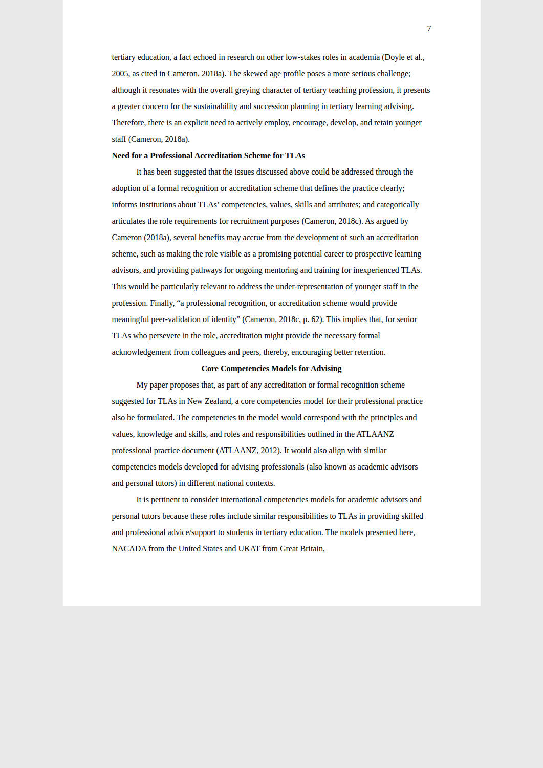7
tertiary education, a fact echoed in research on other low-stakes roles in academia (Doyle et al., 2005, as cited in Cameron, 2018a). The skewed age profile poses a more serious challenge; although it resonates with the overall greying character of tertiary teaching profession, it presents a greater concern for the sustainability and succession planning in tertiary learning advising. Therefore, there is an explicit need to actively employ, encourage, develop, and retain younger staff (Cameron, 2018a).
Need for a Professional Accreditation Scheme for TLAs
It has been suggested that the issues discussed above could be addressed through the adoption of a formal recognition or accreditation scheme that defines the practice clearly; informs institutions about TLAs’ competencies, values, skills and attributes; and categorically articulates the role requirements for recruitment purposes (Cameron, 2018c). As argued by Cameron (2018a), several benefits may accrue from the development of such an accreditation scheme, such as making the role visible as a promising potential career to prospective learning advisors, and providing pathways for ongoing mentoring and training for inexperienced TLAs. This would be particularly relevant to address the under-representation of younger staff in the profession. Finally, “a professional recognition, or accreditation scheme would provide meaningful peer-validation of identity” (Cameron, 2018c, p. 62). This implies that, for senior TLAs who persevere in the role, accreditation might provide the necessary formal acknowledgement from colleagues and peers, thereby, encouraging better retention.
Core Competencies Models for Advising
My paper proposes that, as part of any accreditation or formal recognition scheme suggested for TLAs in New Zealand, a core competencies model for their professional practice also be formulated. The competencies in the model would correspond with the principles and values, knowledge and skills, and roles and responsibilities outlined in the ATLAANZ professional practice document (ATLAANZ, 2012). It would also align with similar competencies models developed for advising professionals (also known as academic advisors and personal tutors) in different national contexts.
It is pertinent to consider international competencies models for academic advisors and personal tutors because these roles include similar responsibilities to TLAs in providing skilled and professional advice/support to students in tertiary education. The models presented here, NACADA from the United States and UKAT from Great Britain,